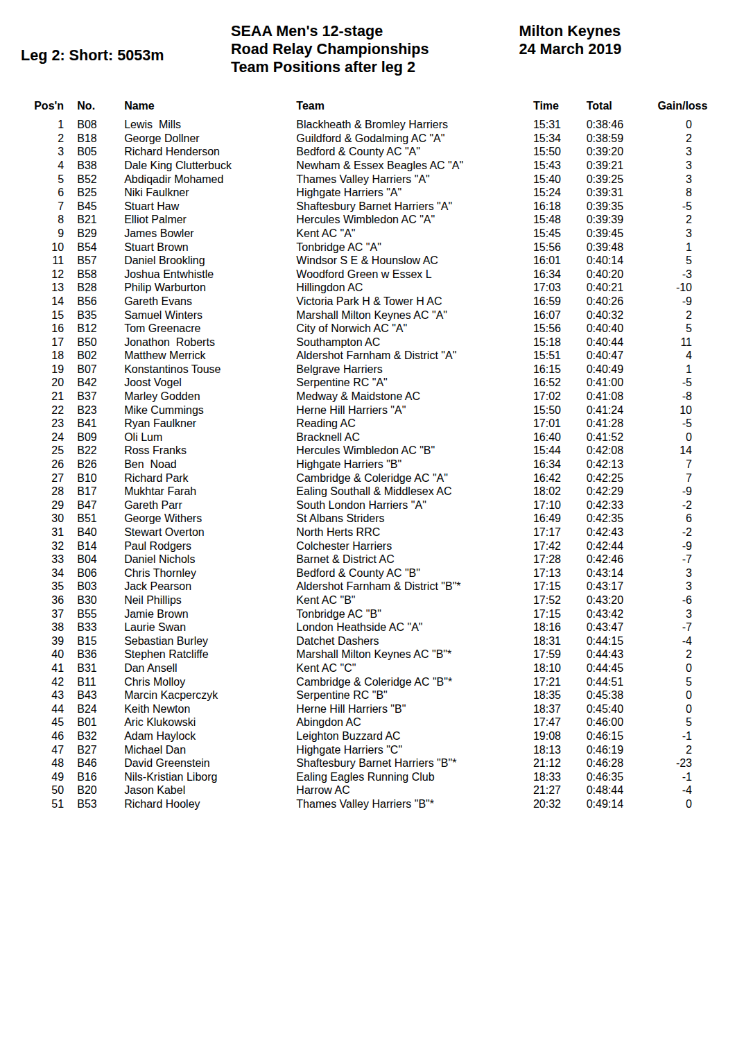Leg 2: Short: 5053m
SEAA Men's 12-stage
Road Relay Championships
Team Positions after leg 2
Milton Keynes
24 March 2019
Leg 2 results – team positions after leg 2
| Pos'n | No. | Name | Team | Time | Total | Gain/loss |
| --- | --- | --- | --- | --- | --- | --- |
| 1 | B08 | Lewis Mills | Blackheath & Bromley Harriers | 15:31 | 0:38:46 | 0 |
| 2 | B18 | George Dollner | Guildford & Godalming AC "A" | 15:34 | 0:38:59 | 2 |
| 3 | B05 | Richard Henderson | Bedford & County AC "A" | 15:50 | 0:39:20 | 3 |
| 4 | B38 | Dale King Clutterbuck | Newham & Essex Beagles AC "A" | 15:43 | 0:39:21 | 3 |
| 5 | B52 | Abdiqadir Mohamed | Thames Valley Harriers "A" | 15:40 | 0:39:25 | 3 |
| 6 | B25 | Niki Faulkner | Highgate Harriers "A" | 15:24 | 0:39:31 | 8 |
| 7 | B45 | Stuart Haw | Shaftesbury Barnet Harriers "A" | 16:18 | 0:39:35 | -5 |
| 8 | B21 | Elliot Palmer | Hercules Wimbledon AC "A" | 15:48 | 0:39:39 | 2 |
| 9 | B29 | James Bowler | Kent AC "A" | 15:45 | 0:39:45 | 3 |
| 10 | B54 | Stuart Brown | Tonbridge AC "A" | 15:56 | 0:39:48 | 1 |
| 11 | B57 | Daniel Brookling | Windsor S E & Hounslow AC | 16:01 | 0:40:14 | 5 |
| 12 | B58 | Joshua Entwhistle | Woodford Green w Essex L | 16:34 | 0:40:20 | -3 |
| 13 | B28 | Philip Warburton | Hillingdon AC | 17:03 | 0:40:21 | -10 |
| 14 | B56 | Gareth Evans | Victoria Park H & Tower H AC | 16:59 | 0:40:26 | -9 |
| 15 | B35 | Samuel Winters | Marshall Milton Keynes AC "A" | 16:07 | 0:40:32 | 2 |
| 16 | B12 | Tom Greenacre | City of Norwich AC "A" | 15:56 | 0:40:40 | 5 |
| 17 | B50 | Jonathon Roberts | Southampton AC | 15:18 | 0:40:44 | 11 |
| 18 | B02 | Matthew Merrick | Aldershot Farnham & District "A" | 15:51 | 0:40:47 | 4 |
| 19 | B07 | Konstantinos Touse | Belgrave Harriers | 16:15 | 0:40:49 | 1 |
| 20 | B42 | Joost Vogel | Serpentine RC "A" | 16:52 | 0:41:00 | -5 |
| 21 | B37 | Marley Godden | Medway & Maidstone AC | 17:02 | 0:41:08 | -8 |
| 22 | B23 | Mike Cummings | Herne Hill Harriers "A" | 15:50 | 0:41:24 | 10 |
| 23 | B41 | Ryan Faulkner | Reading AC | 17:01 | 0:41:28 | -5 |
| 24 | B09 | Oli Lum | Bracknell AC | 16:40 | 0:41:52 | 0 |
| 25 | B22 | Ross Franks | Hercules Wimbledon AC "B" | 15:44 | 0:42:08 | 14 |
| 26 | B26 | Ben Noad | Highgate Harriers "B" | 16:34 | 0:42:13 | 7 |
| 27 | B10 | Richard Park | Cambridge & Coleridge AC "A" | 16:42 | 0:42:25 | 7 |
| 28 | B17 | Mukhtar Farah | Ealing Southall & Middlesex AC | 18:02 | 0:42:29 | -9 |
| 29 | B47 | Gareth Parr | South London Harriers "A" | 17:10 | 0:42:33 | -2 |
| 30 | B51 | George Withers | St Albans Striders | 16:49 | 0:42:35 | 6 |
| 31 | B40 | Stewart Overton | North Herts RRC | 17:17 | 0:42:43 | -2 |
| 32 | B14 | Paul Rodgers | Colchester Harriers | 17:42 | 0:42:44 | -9 |
| 33 | B04 | Daniel Nichols | Barnet & District AC | 17:28 | 0:42:46 | -7 |
| 34 | B06 | Chris Thornley | Bedford & County AC "B" | 17:13 | 0:43:14 | 3 |
| 35 | B03 | Jack Pearson | Aldershot Farnham & District "B"* | 17:15 | 0:43:17 | 3 |
| 36 | B30 | Neil Phillips | Kent AC "B" | 17:52 | 0:43:20 | -6 |
| 37 | B55 | Jamie Brown | Tonbridge AC "B" | 17:15 | 0:43:42 | 3 |
| 38 | B33 | Laurie Swan | London Heathside AC "A" | 18:16 | 0:43:47 | -7 |
| 39 | B15 | Sebastian Burley | Datchet Dashers | 18:31 | 0:44:15 | -4 |
| 40 | B36 | Stephen Ratcliffe | Marshall Milton Keynes AC "B"* | 17:59 | 0:44:43 | 2 |
| 41 | B31 | Dan Ansell | Kent AC "C" | 18:10 | 0:44:45 | 0 |
| 42 | B11 | Chris Molloy | Cambridge & Coleridge AC "B"* | 17:21 | 0:44:51 | 5 |
| 43 | B43 | Marcin Kacperczyk | Serpentine RC "B" | 18:35 | 0:45:38 | 0 |
| 44 | B24 | Keith Newton | Herne Hill Harriers "B" | 18:37 | 0:45:40 | 0 |
| 45 | B01 | Aric Klukowski | Abingdon AC | 17:47 | 0:46:00 | 5 |
| 46 | B32 | Adam Haylock | Leighton Buzzard AC | 19:08 | 0:46:15 | -1 |
| 47 | B27 | Michael Dan | Highgate Harriers "C" | 18:13 | 0:46:19 | 2 |
| 48 | B46 | David Greenstein | Shaftesbury Barnet Harriers "B"* | 21:12 | 0:46:28 | -23 |
| 49 | B16 | Nils-Kristian Liborg | Ealing Eagles Running Club | 18:33 | 0:46:35 | -1 |
| 50 | B20 | Jason Kabel | Harrow AC | 21:27 | 0:48:44 | -4 |
| 51 | B53 | Richard Hooley | Thames Valley Harriers "B"* | 20:32 | 0:49:14 | 0 |